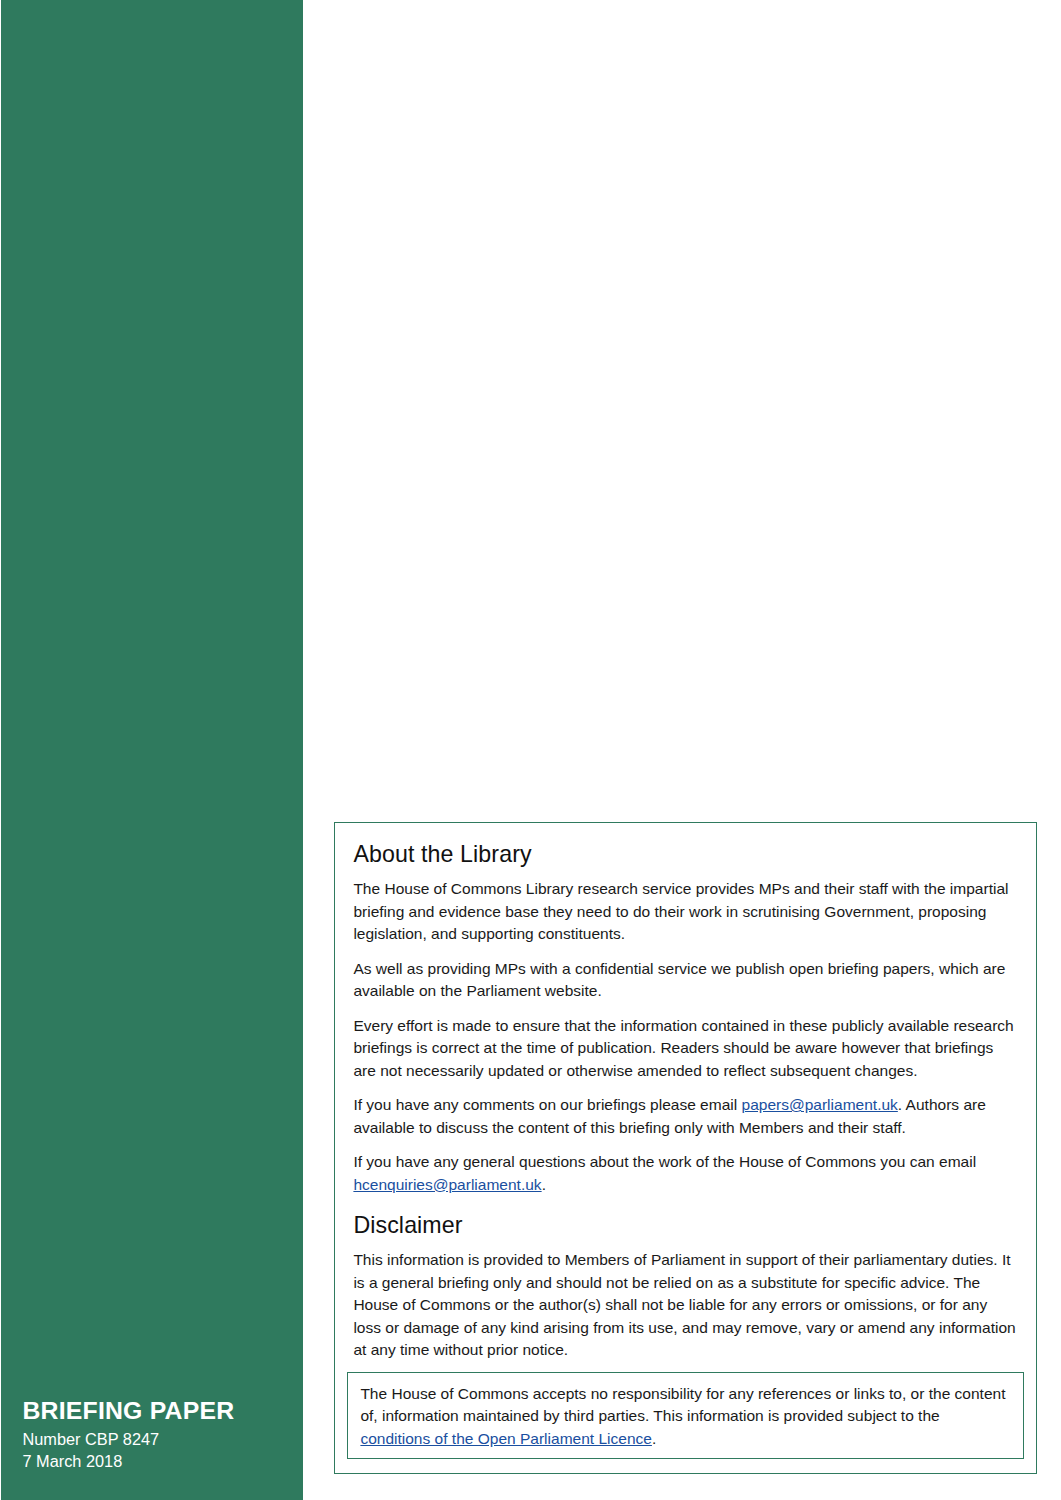BRIEFING PAPER
Number CBP 8247
7 March 2018
About the Library
The House of Commons Library research service provides MPs and their staff with the impartial briefing and evidence base they need to do their work in scrutinising Government, proposing legislation, and supporting constituents.
As well as providing MPs with a confidential service we publish open briefing papers, which are available on the Parliament website.
Every effort is made to ensure that the information contained in these publicly available research briefings is correct at the time of publication. Readers should be aware however that briefings are not necessarily updated or otherwise amended to reflect subsequent changes.
If you have any comments on our briefings please email papers@parliament.uk. Authors are available to discuss the content of this briefing only with Members and their staff.
If you have any general questions about the work of the House of Commons you can email hcenquiries@parliament.uk.
Disclaimer
This information is provided to Members of Parliament in support of their parliamentary duties. It is a general briefing only and should not be relied on as a substitute for specific advice. The House of Commons or the author(s) shall not be liable for any errors or omissions, or for any loss or damage of any kind arising from its use, and may remove, vary or amend any information at any time without prior notice.
The House of Commons accepts no responsibility for any references or links to, or the content of, information maintained by third parties. This information is provided subject to the conditions of the Open Parliament Licence.